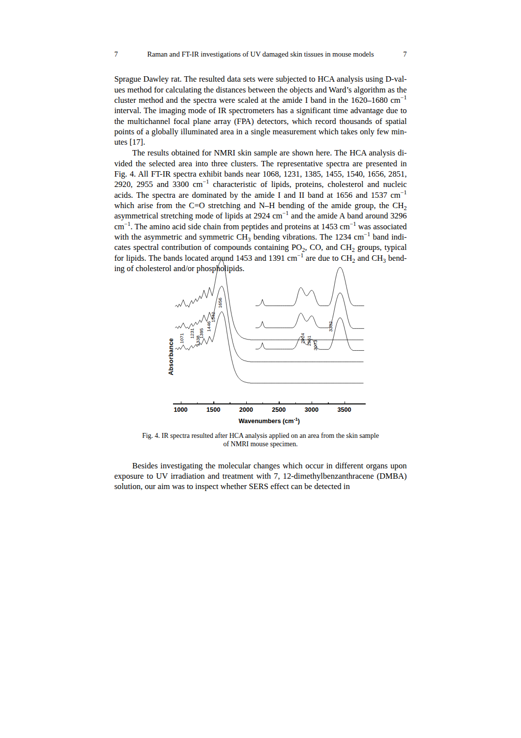7
Raman and FT-IR investigations of UV damaged skin tissues in mouse models
7
Sprague Dawley rat. The resulted data sets were subjected to HCA analysis using D-values method for calculating the distances between the objects and Ward’s algorithm as the cluster method and the spectra were scaled at the amide I band in the 1620–1680 cm−1 interval. The imaging mode of IR spectrometers has a significant time advantage due to the multichannel focal plane array (FPA) detectors, which record thousands of spatial points of a globally illuminated area in a single measurement which takes only few minutes [17].
The results obtained for NMRI skin sample are shown here. The HCA analysis divided the selected area into three clusters. The representative spectra are presented in Fig. 4. All FT-IR spectra exhibit bands near 1068, 1231, 1385, 1455, 1540, 1656, 2851, 2920, 2955 and 3300 cm−1 characteristic of lipids, proteins, cholesterol and nucleic acids. The spectra are dominated by the amide I and II band at 1656 and 1537 cm−1 which arise from the C=O stretching and N–H bending of the amide group, the CH2 asymmetrical stretching mode of lipids at 2924 cm−1 and the amide A band around 3296 cm−1. The amino acid side chain from peptides and proteins at 1453 cm−1 was associated with the asymmetric and symmetric CH3 bending vibrations. The 1234 cm−1 band indicates spectral contribution of compounds containing PO2, CO, and CH2 groups, typical for lipids. The bands located around 1453 and 1391 cm−1 are due to CH2 and CH3 bending of cholesterol and/or phospholipids.
Absorbance
1000
1500
2000
2500
3000
3500
Wavenumbers (cm-1)
1071
1231
1338
1395
1446
1542
1656
2924
2961
3073
3302
Fig. 4. IR spectra resulted after HCA analysis applied on an area from the skin sample
of NMRI mouse specimen.
Besides investigating the molecular changes which occur in different organs upon exposure to UV irradiation and treatment with 7, 12-dimethylbenzanthracene (DMBA) solution, our aim was to inspect whether SERS effect can be detected in